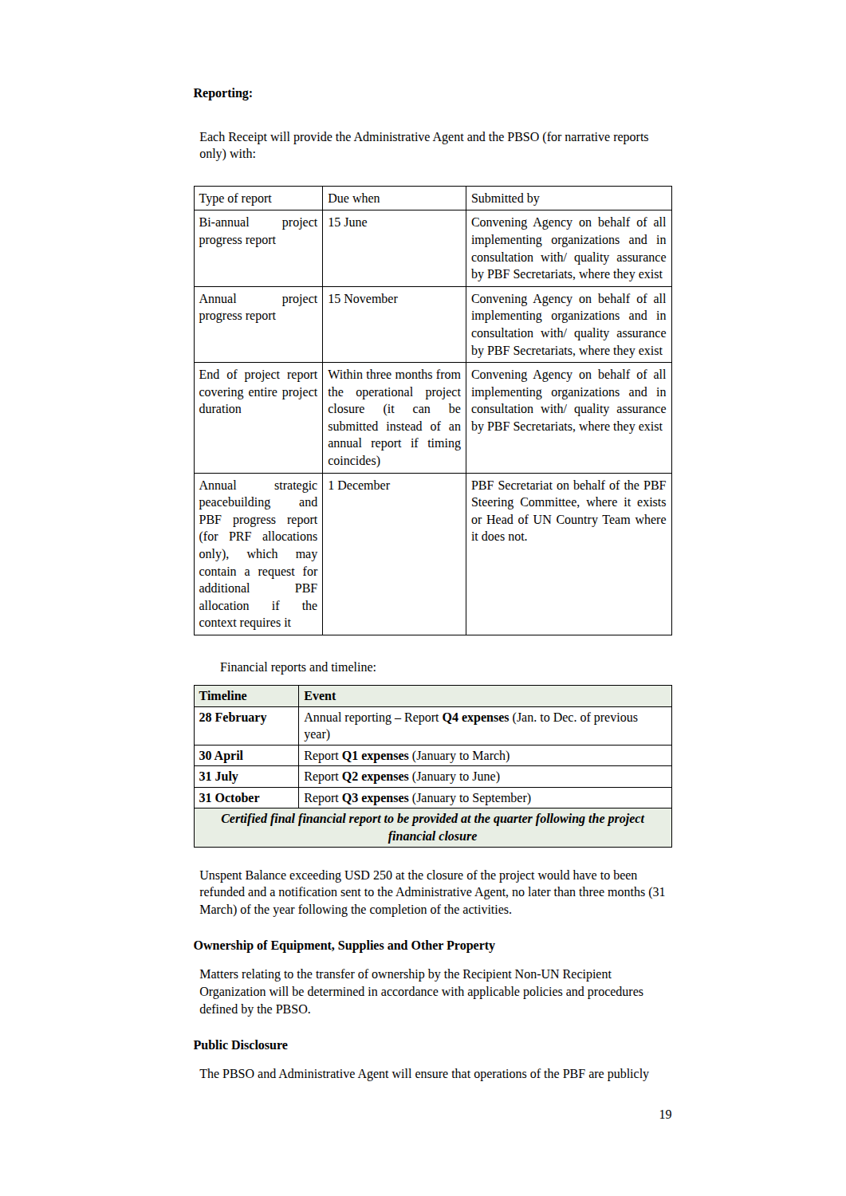Reporting:
Each Receipt will provide the Administrative Agent and the PBSO (for narrative reports only) with:
| Type of report | Due when | Submitted by |
| Bi-annual project progress report | 15 June | Convening Agency on behalf of all implementing organizations and in consultation with/ quality assurance by PBF Secretariats, where they exist |
| Annual project progress report | 15 November | Convening Agency on behalf of all implementing organizations and in consultation with/ quality assurance by PBF Secretariats, where they exist |
| End of project report covering entire project duration | Within three months from the operational project closure (it can be submitted instead of an annual report if timing coincides) | Convening Agency on behalf of all implementing organizations and in consultation with/ quality assurance by PBF Secretariats, where they exist |
| Annual strategic peacebuilding and PBF progress report (for PRF allocations only), which may contain a request for additional PBF allocation if the context requires it | 1 December | PBF Secretariat on behalf of the PBF Steering Committee, where it exists or Head of UN Country Team where it does not. |
Financial reports and timeline:
| Timeline | Event |
| 28 February | Annual reporting – Report Q4 expenses (Jan. to Dec. of previous year) |
| 30 April | Report Q1 expenses (January to March) |
| 31 July | Report Q2 expenses (January to June) |
| 31 October | Report Q3 expenses (January to September) |
| Certified final financial report to be provided at the quarter following the project financial closure |
Unspent Balance exceeding USD 250 at the closure of the project would have to been refunded and a notification sent to the Administrative Agent, no later than three months (31 March) of the year following the completion of the activities.
Ownership of Equipment, Supplies and Other Property
Matters relating to the transfer of ownership by the Recipient Non-UN Recipient Organization will be determined in accordance with applicable policies and procedures defined by the PBSO.
Public Disclosure
The PBSO and Administrative Agent will ensure that operations of the PBF are publicly
19